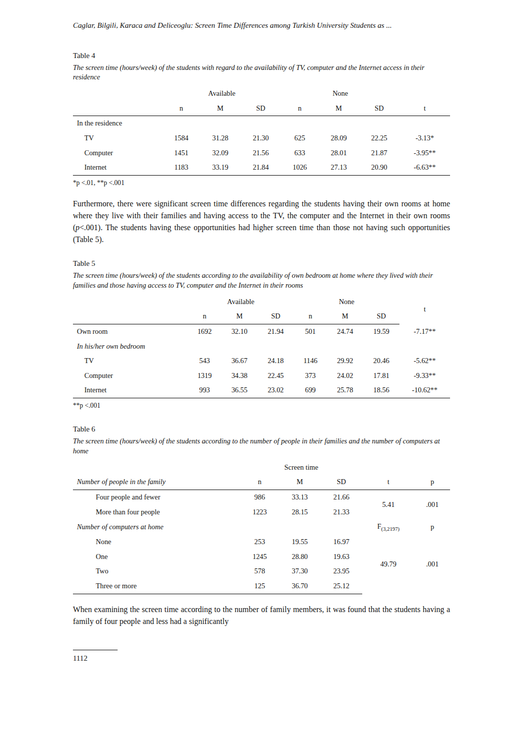Caglar, Bilgili, Karaca and Deliceoglu: Screen Time Differences among Turkish University Students as ...
Table 4
The screen time (hours/week) of the students with regard to the availability of TV, computer and the Internet access in their residence
| | Available | None | |
| --- | --- | --- | --- |
| | n | M | SD | n | M | SD | t |
| In the residence | | | | | | | |
| TV | 1584 | 31.28 | 21.30 | 625 | 28.09 | 22.25 | -3.13* |
| Computer | 1451 | 32.09 | 21.56 | 633 | 28.01 | 21.87 | -3.95** |
| Internet | 1183 | 33.19 | 21.84 | 1026 | 27.13 | 20.90 | -6.63** |
*p <.01, **p <.001
Furthermore, there were significant screen time differences regarding the students having their own rooms at home where they live with their families and having access to the TV, the computer and the Internet in their own rooms (p<.001). The students having these opportunities had higher screen time than those not having such opportunities (Table 5).
Table 5
The screen time (hours/week) of the students according to the availability of own bedroom at home where they lived with their families and those having access to TV, computer and the Internet in their rooms
| | Available | None | t |
| --- | --- | --- | --- |
| | n | M | SD | n | M | SD |
| Own room | 1692 | 32.10 | 21.94 | 501 | 24.74 | 19.59 | -7.17** |
| In his/her own bedroom | | | | | | | |
| TV | 543 | 36.67 | 24.18 | 1146 | 29.92 | 20.46 | -5.62** |
| Computer | 1319 | 34.38 | 22.45 | 373 | 24.02 | 17.81 | -9.33** |
| Internet | 993 | 36.55 | 23.02 | 699 | 25.78 | 18.56 | -10.62** |
**p <.001
Table 6
The screen time (hours/week) of the students according to the number of people in their families and the number of computers at home
| | Screen time | | |
| --- | --- | --- | --- |
| Number of people in the family | n | M | SD | t | p |
| Four people and fewer | 986 | 33.13 | 21.66 | 5.41 | .001 |
| More than four people | 1223 | 28.15 | 21.33 |
| Number of computers at home | | | | F (3,2197) | p |
| None | 253 | 19.55 | 16.97 | 49.79 | .001 |
| One | 1245 | 28.80 | 19.63 |
| Two | 578 | 37.30 | 23.95 |
| Three or more | 125 | 36.70 | 25.12 |
When examining the screen time according to the number of family members, it was found that the students having a family of four people and less had a significantly
1112